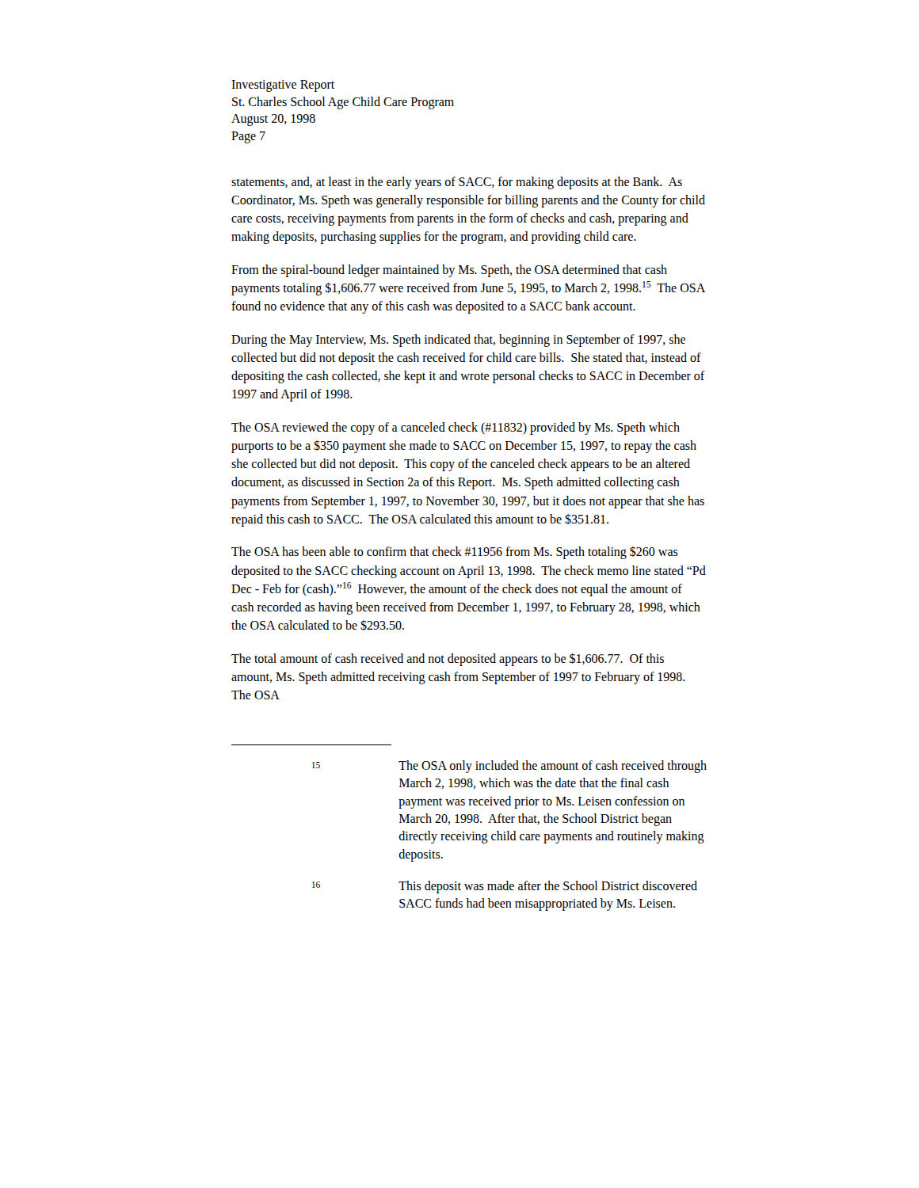Investigative Report
St. Charles School Age Child Care Program
August 20, 1998
Page 7
statements, and, at least in the early years of SACC, for making deposits at the Bank. As Coordinator, Ms. Speth was generally responsible for billing parents and the County for child care costs, receiving payments from parents in the form of checks and cash, preparing and making deposits, purchasing supplies for the program, and providing child care.
From the spiral-bound ledger maintained by Ms. Speth, the OSA determined that cash payments totaling $1,606.77 were received from June 5, 1995, to March 2, 1998.15 The OSA found no evidence that any of this cash was deposited to a SACC bank account.
During the May Interview, Ms. Speth indicated that, beginning in September of 1997, she collected but did not deposit the cash received for child care bills. She stated that, instead of depositing the cash collected, she kept it and wrote personal checks to SACC in December of 1997 and April of 1998.
The OSA reviewed the copy of a canceled check (#11832) provided by Ms. Speth which purports to be a $350 payment she made to SACC on December 15, 1997, to repay the cash she collected but did not deposit. This copy of the canceled check appears to be an altered document, as discussed in Section 2a of this Report. Ms. Speth admitted collecting cash payments from September 1, 1997, to November 30, 1997, but it does not appear that she has repaid this cash to SACC. The OSA calculated this amount to be $351.81.
The OSA has been able to confirm that check #11956 from Ms. Speth totaling $260 was deposited to the SACC checking account on April 13, 1998. The check memo line stated “Pd Dec - Feb for (cash).”16 However, the amount of the check does not equal the amount of cash recorded as having been received from December 1, 1997, to February 28, 1998, which the OSA calculated to be $293.50.
The total amount of cash received and not deposited appears to be $1,606.77. Of this amount, Ms. Speth admitted receiving cash from September of 1997 to February of 1998. The OSA
15
The OSA only included the amount of cash received through March 2, 1998, which was the date that the final cash payment was received prior to Ms. Leisen confession on March 20, 1998. After that, the School District began directly receiving child care payments and routinely making deposits.
16
This deposit was made after the School District discovered SACC funds had been misappropriated by Ms. Leisen.